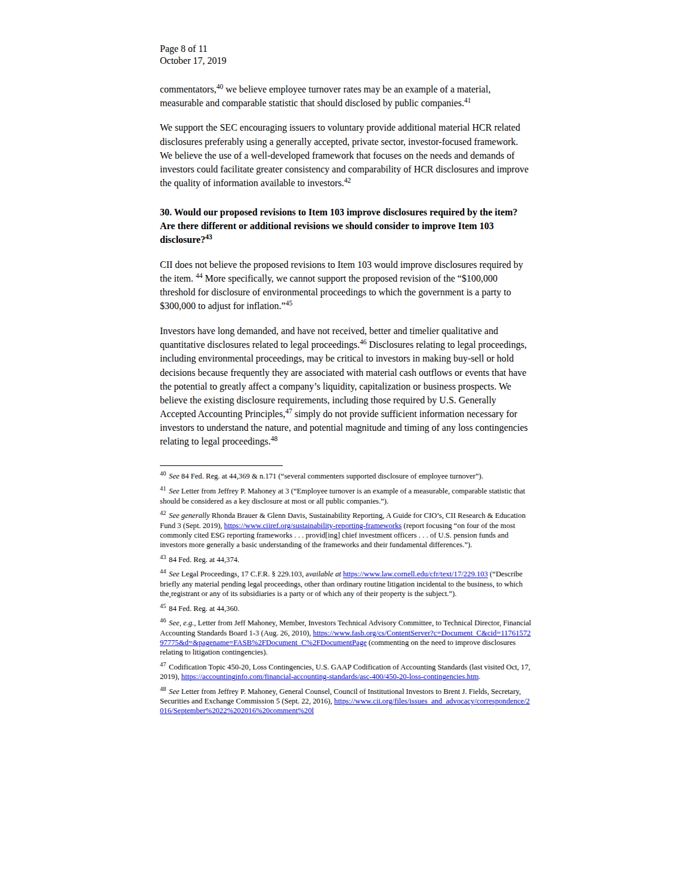Page 8 of 11
October 17, 2019
commentators,40 we believe employee turnover rates may be an example of a material, measurable and comparable statistic that should disclosed by public companies.41
We support the SEC encouraging issuers to voluntary provide additional material HCR related disclosures preferably using a generally accepted, private sector, investor-focused framework. We believe the use of a well-developed framework that focuses on the needs and demands of investors could facilitate greater consistency and comparability of HCR disclosures and improve the quality of information available to investors.42
30. Would our proposed revisions to Item 103 improve disclosures required by the item? Are there different or additional revisions we should consider to improve Item 103 disclosure?43
CII does not believe the proposed revisions to Item 103 would improve disclosures required by the item. 44 More specifically, we cannot support the proposed revision of the “$100,000 threshold for disclosure of environmental proceedings to which the government is a party to $300,000 to adjust for inflation.”45
Investors have long demanded, and have not received, better and timelier qualitative and quantitative disclosures related to legal proceedings.46 Disclosures relating to legal proceedings, including environmental proceedings, may be critical to investors in making buy-sell or hold decisions because frequently they are associated with material cash outflows or events that have the potential to greatly affect a company’s liquidity, capitalization or business prospects. We believe the existing disclosure requirements, including those required by U.S. Generally Accepted Accounting Principles,47 simply do not provide sufficient information necessary for investors to understand the nature, and potential magnitude and timing of any loss contingencies relating to legal proceedings.48
40 See 84 Fed. Reg. at 44,369 & n.171 (“several commenters supported disclosure of employee turnover”).
41 See Letter from Jeffrey P. Mahoney at 3 (“Employee turnover is an example of a measurable, comparable statistic that should be considered as a key disclosure at most or all public companies.”).
42 See generally Rhonda Brauer & Glenn Davis, Sustainability Reporting, A Guide for CIO’s, CII Research & Education Fund 3 (Sept. 2019), https://www.ciiref.org/sustainability-reporting-frameworks (report focusing “on four of the most commonly cited ESG reporting frameworks . . . provid[ing] chief investment officers . . . of U.S. pension funds and investors more generally a basic understanding of the frameworks and their fundamental differences.”).
43 84 Fed. Reg. at 44,374.
44 See Legal Proceedings, 17 C.F.R. § 229.103, available at https://www.law.cornell.edu/cfr/text/17/229.103 (“Describe briefly any material pending legal proceedings, other than ordinary routine litigation incidental to the business, to which the registrant or any of its subsidiaries is a party or of which any of their property is the subject.”).
45 84 Fed. Reg. at 44,360.
46 See, e.g., Letter from Jeff Mahoney, Member, Investors Technical Advisory Committee, to Technical Director, Financial Accounting Standards Board 1-3 (Aug. 26, 2010), https://www.fasb.org/cs/ContentServer?c=Document_C&cid=1176157297775&d=&pagename=FASB%2FDocument_C%2FDocumentPage (commenting on the need to improve disclosures relating to litigation contingencies).
47 Codification Topic 450-20, Loss Contingencies, U.S. GAAP Codification of Accounting Standards (last visited Oct, 17, 2019), https://accountinginfo.com/financial-accounting-standards/asc-400/450-20-loss-contingencies.htm.
48 See Letter from Jeffrey P. Mahoney, General Counsel, Council of Institutional Investors to Brent J. Fields, Secretary, Securities and Exchange Commission 5 (Sept. 22, 2016), https://www.cii.org/files/issues_and_advocacy/correspondence/2016/September%2022%202016%20comment%20l